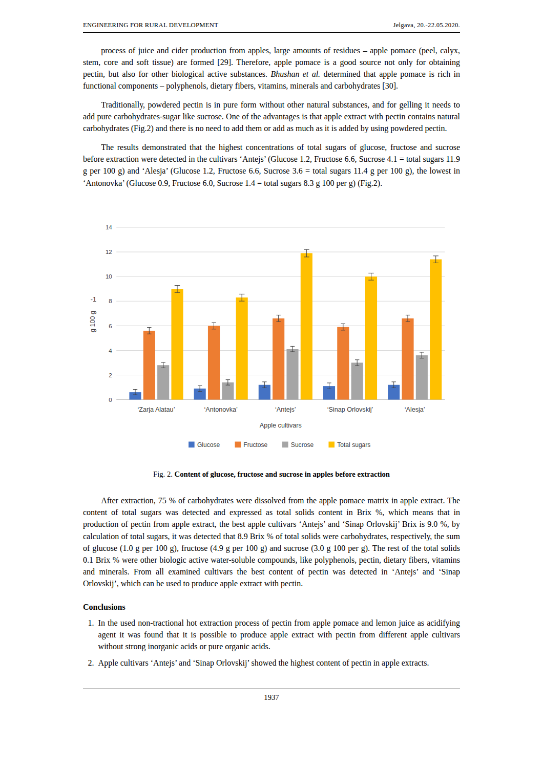Engineering for Rural Development Jelgava, 20.-22.05.2020.
process of juice and cider production from apples, large amounts of residues – apple pomace (peel, calyx, stem, core and soft tissue) are formed [29]. Therefore, apple pomace is a good source not only for obtaining pectin, but also for other biological active substances. Bhushan et al. determined that apple pomace is rich in functional components – polyphenols, dietary fibers, vitamins, minerals and carbohydrates [30].
Traditionally, powdered pectin is in pure form without other natural substances, and for gelling it needs to add pure carbohydrates-sugar like sucrose. One of the advantages is that apple extract with pectin contains natural carbohydrates (Fig.2) and there is no need to add them or add as much as it is added by using powdered pectin.
The results demonstrated that the highest concentrations of total sugars of glucose, fructose and sucrose before extraction were detected in the cultivars ‘Antejs’ (Glucose 1.2, Fructose 6.6, Sucrose 4.1 = total sugars 11.9 g per 100 g) and ‘Alesja’ (Glucose 1.2, Fructose 6.6, Sucrose 3.6 = total sugars 11.4 g per 100 g), the lowest in ‘Antonovka’ (Glucose 0.9, Fructose 6.0, Sucrose 1.4 = total sugars 8.3 g 100 per g) (Fig.2).
g 100 g -1 14 12 10 8 6 4 2 0 ===== Group 1: 'Zarja Alatau' G 0.6, F 5.6, S 2.8, T 9.0 ===== ‘Zarja Alatau’ ===== Group 2: 'Antonovka' G 0.9, F 6.0, S 1.4, T 8.3 ===== ‘Antonovka’ ===== Group 3: 'Antejs' G 1.2, F 6.6, S 4.1, T 11.9 ===== ‘Antejs’ ===== Group 4: 'Sinap Orlovskij' G 1.1, F 5.9, S 3.0, T 10.0 ===== ‘Sinap Orlovskij’ ===== Group 5: 'Alesja' G 1.2, F 6.6, S 3.6, T 11.4 ===== ‘Alesja’ Apple cultivars Glucose Fructose Sucrose Total sugars
Fig. 2. Content of glucose, fructose and sucrose in apples before extraction
After extraction, 75 % of carbohydrates were dissolved from the apple pomace matrix in apple extract. The content of total sugars was detected and expressed as total solids content in Brix %, which means that in production of pectin from apple extract, the best apple cultivars ‘Antejs’ and ‘Sinap Orlovskij’ Brix is 9.0 %, by calculation of total sugars, it was detected that 8.9 Brix % of total solids were carbohydrates, respectively, the sum of glucose (1.0 g per 100 g), fructose (4.9 g per 100 g) and sucrose (3.0 g 100 per g). The rest of the total solids 0.1 Brix % were other biologic active water-soluble compounds, like polyphenols, pectin, dietary fibers, vitamins and minerals. From all examined cultivars the best content of pectin was detected in ‘Antejs’ and ‘Sinap Orlovskij’, which can be used to produce apple extract with pectin.
Conclusions
In the used non-tractional hot extraction process of pectin from apple pomace and lemon juice as acidifying agent it was found that it is possible to produce apple extract with pectin from different apple cultivars without strong inorganic acids or pure organic acids.
Apple cultivars ‘Antejs’ and ‘Sinap Orlovskij’ showed the highest content of pectin in apple extracts.
1937